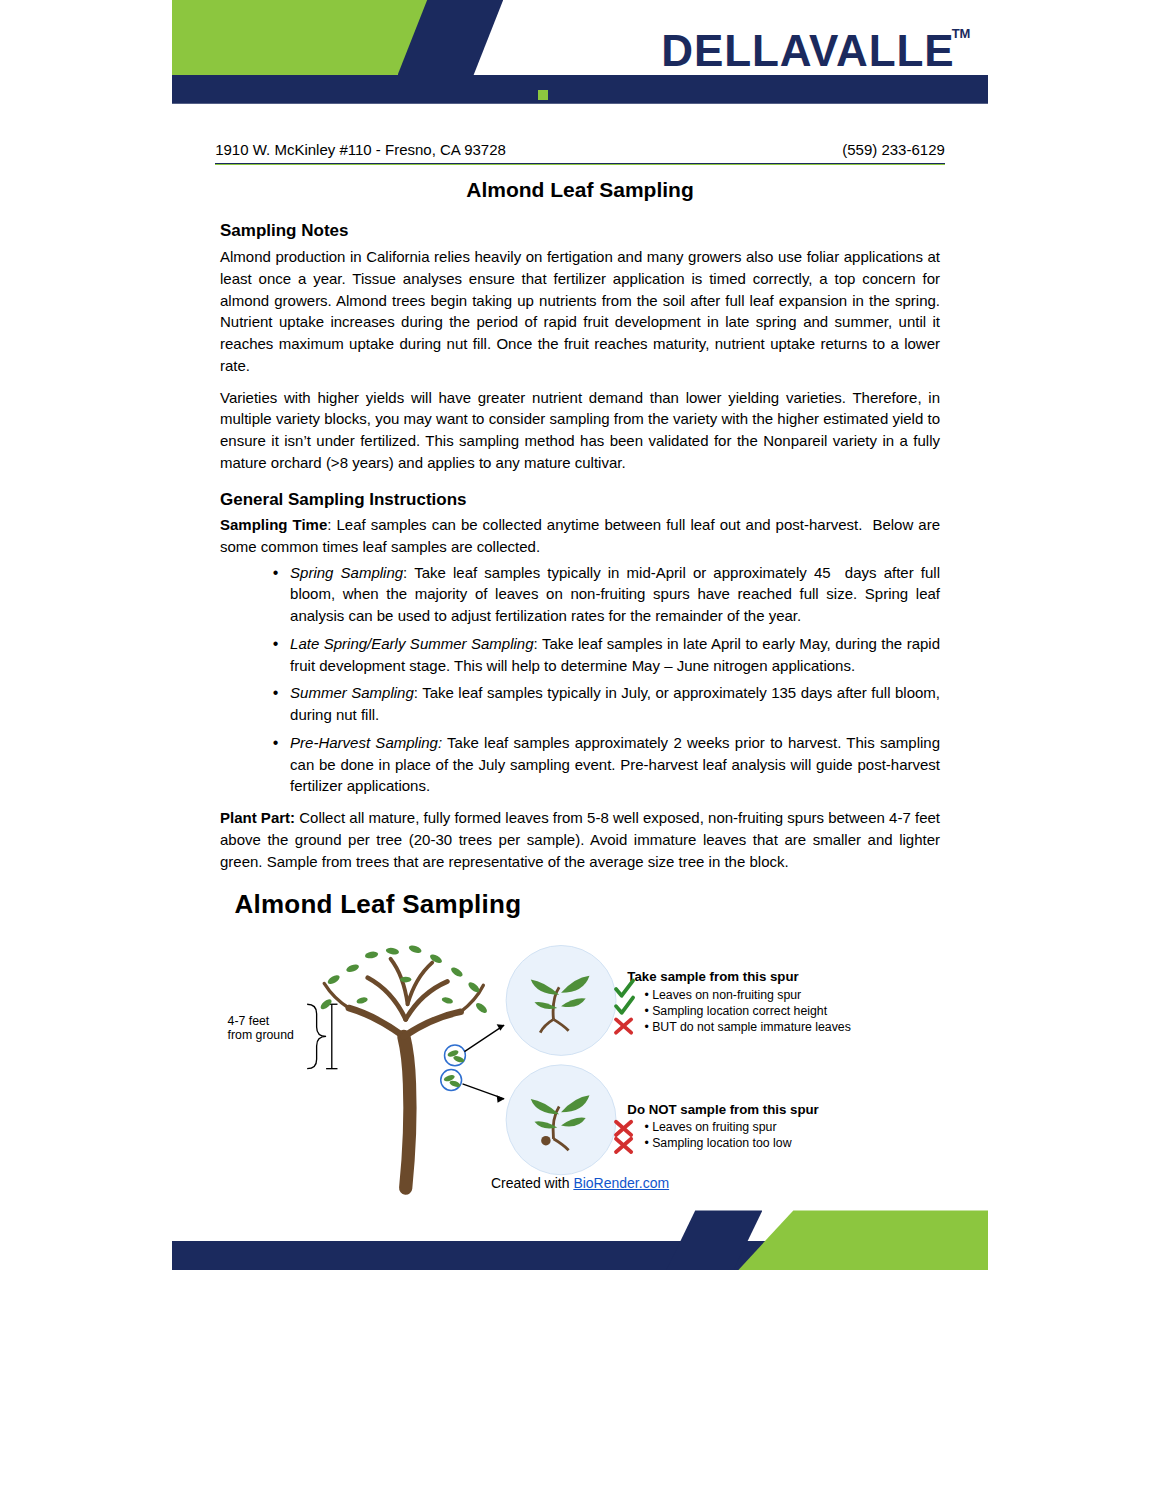DELLAVALLETM
LABORATORY INC
1910 W. McKinley #110 - Fresno, CA 93728 (559) 233-6129
Almond Leaf Sampling
Sampling Notes
Almond production in California relies heavily on fertigation and many growers also use foliar applications at least once a year. Tissue analyses ensure that fertilizer application is timed correctly, a top concern for almond growers. Almond trees begin taking up nutrients from the soil after full leaf expansion in the spring. Nutrient uptake increases during the period of rapid fruit development in late spring and summer, until it reaches maximum uptake during nut fill. Once the fruit reaches maturity, nutrient uptake returns to a lower rate.
Varieties with higher yields will have greater nutrient demand than lower yielding varieties. Therefore, in multiple variety blocks, you may want to consider sampling from the variety with the higher estimated yield to ensure it isn’t under fertilized. This sampling method has been validated for the Nonpareil variety in a fully mature orchard (>8 years) and applies to any mature cultivar.
General Sampling Instructions
Sampling Time: Leaf samples can be collected anytime between full leaf out and post-harvest. Below are some common times leaf samples are collected.
Spring Sampling: Take leaf samples typically in mid-April or approximately 45 days after full bloom, when the majority of leaves on non-fruiting spurs have reached full size. Spring leaf analysis can be used to adjust fertilization rates for the remainder of the year.
Late Spring/Early Summer Sampling: Take leaf samples in late April to early May, during the rapid fruit development stage. This will help to determine May – June nitrogen applications.
Summer Sampling: Take leaf samples typically in July, or approximately 135 days after full bloom, during nut fill.
Pre-Harvest Sampling: Take leaf samples approximately 2 weeks prior to harvest. This sampling can be done in place of the July sampling event. Pre-harvest leaf analysis will guide post-harvest fertilizer applications.
Plant Part: Collect all mature, fully formed leaves from 5-8 well exposed, non-fruiting spurs between 4-7 feet above the ground per tree (20-30 trees per sample). Avoid immature leaves that are smaller and lighter green. Sample from trees that are representative of the average size tree in the block.
Almond Leaf Sampling
4-7 feet from ground Take sample from this spur • Leaves on non-fruiting spur • Sampling location correct height • BUT do not sample immature leaves Do NOT sample from this spur • Leaves on fruiting spur • Sampling location too low
Created with BioRender.com